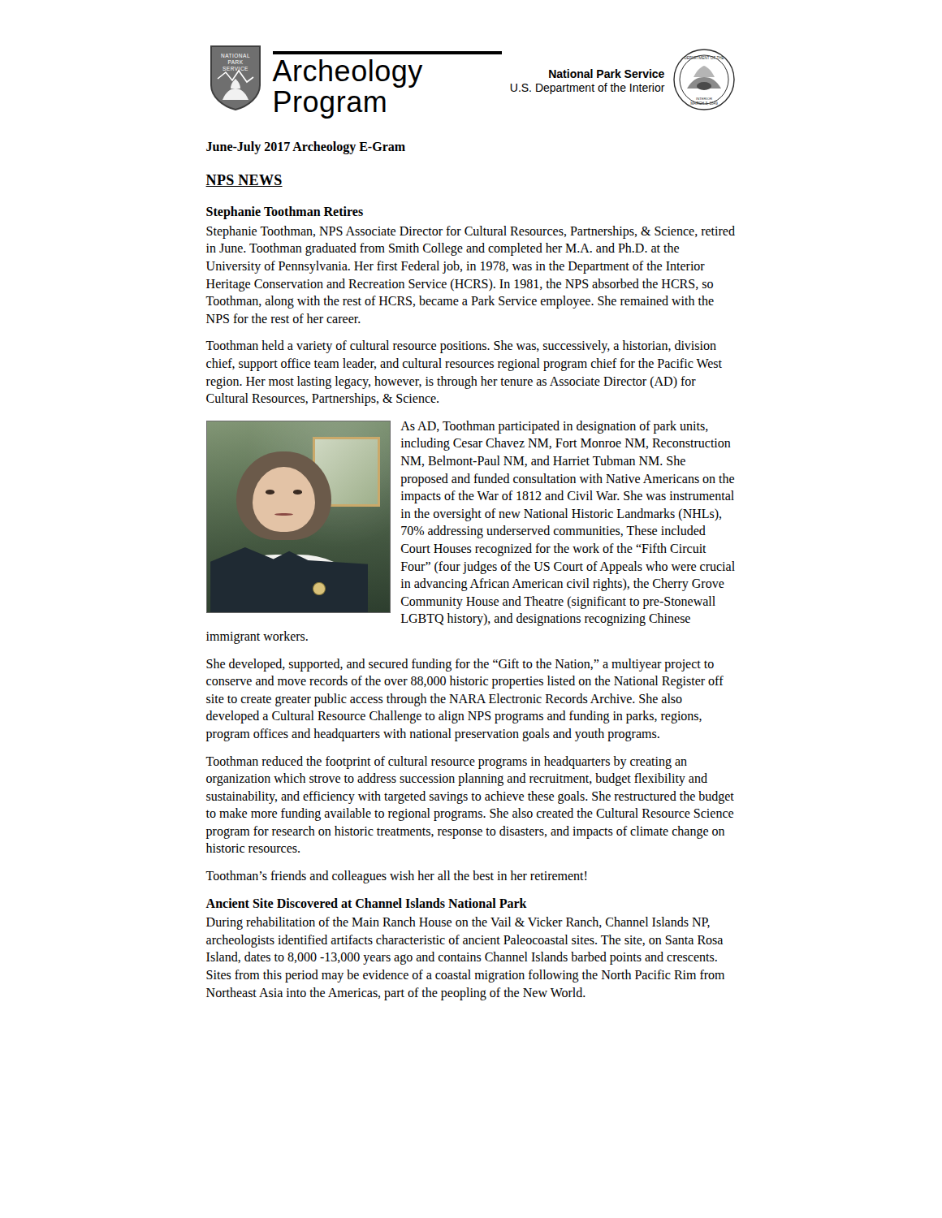NATIONAL PARK SERVICE
Archeology Program
National Park Service
U.S. Department of the Interior
DEPARTMENT OF THE MARCH 3, 1849 INTERIOR
June-July 2017 Archeology E-Gram
NPS NEWS
Stephanie Toothman Retires
Stephanie Toothman, NPS Associate Director for Cultural Resources, Partnerships, & Science, retired in June. Toothman graduated from Smith College and completed her M.A. and Ph.D. at the University of Pennsylvania. Her first Federal job, in 1978, was in the Department of the Interior Heritage Conservation and Recreation Service (HCRS). In 1981, the NPS absorbed the HCRS, so Toothman, along with the rest of HCRS, became a Park Service employee. She remained with the NPS for the rest of her career.
Toothman held a variety of cultural resource positions. She was, successively, a historian, division chief, support office team leader, and cultural resources regional program chief for the Pacific West region. Her most lasting legacy, however, is through her tenure as Associate Director (AD) for Cultural Resources, Partnerships, & Science.
As AD, Toothman participated in designation of park units, including Cesar Chavez NM, Fort Monroe NM, Reconstruction NM, Belmont-Paul NM, and Harriet Tubman NM. She proposed and funded consultation with Native Americans on the impacts of the War of 1812 and Civil War. She was instrumental in the oversight of new National Historic Landmarks (NHLs), 70% addressing underserved communities, These included Court Houses recognized for the work of the “Fifth Circuit Four” (four judges of the US Court of Appeals who were crucial in advancing African American civil rights), the Cherry Grove Community House and Theatre (significant to pre-Stonewall LGBTQ history), and designations recognizing Chinese immigrant workers.
She developed, supported, and secured funding for the “Gift to the Nation,” a multiyear project to conserve and move records of the over 88,000 historic properties listed on the National Register off site to create greater public access through the NARA Electronic Records Archive. She also developed a Cultural Resource Challenge to align NPS programs and funding in parks, regions, program offices and headquarters with national preservation goals and youth programs.
Toothman reduced the footprint of cultural resource programs in headquarters by creating an organization which strove to address succession planning and recruitment, budget flexibility and sustainability, and efficiency with targeted savings to achieve these goals. She restructured the budget to make more funding available to regional programs. She also created the Cultural Resource Science program for research on historic treatments, response to disasters, and impacts of climate change on historic resources.
Toothman’s friends and colleagues wish her all the best in her retirement!
Ancient Site Discovered at Channel Islands National Park
During rehabilitation of the Main Ranch House on the Vail & Vicker Ranch, Channel Islands NP, archeologists identified artifacts characteristic of ancient Paleocoastal sites. The site, on Santa Rosa Island, dates to 8,000 -13,000 years ago and contains Channel Islands barbed points and crescents. Sites from this period may be evidence of a coastal migration following the North Pacific Rim from Northeast Asia into the Americas, part of the peopling of the New World.